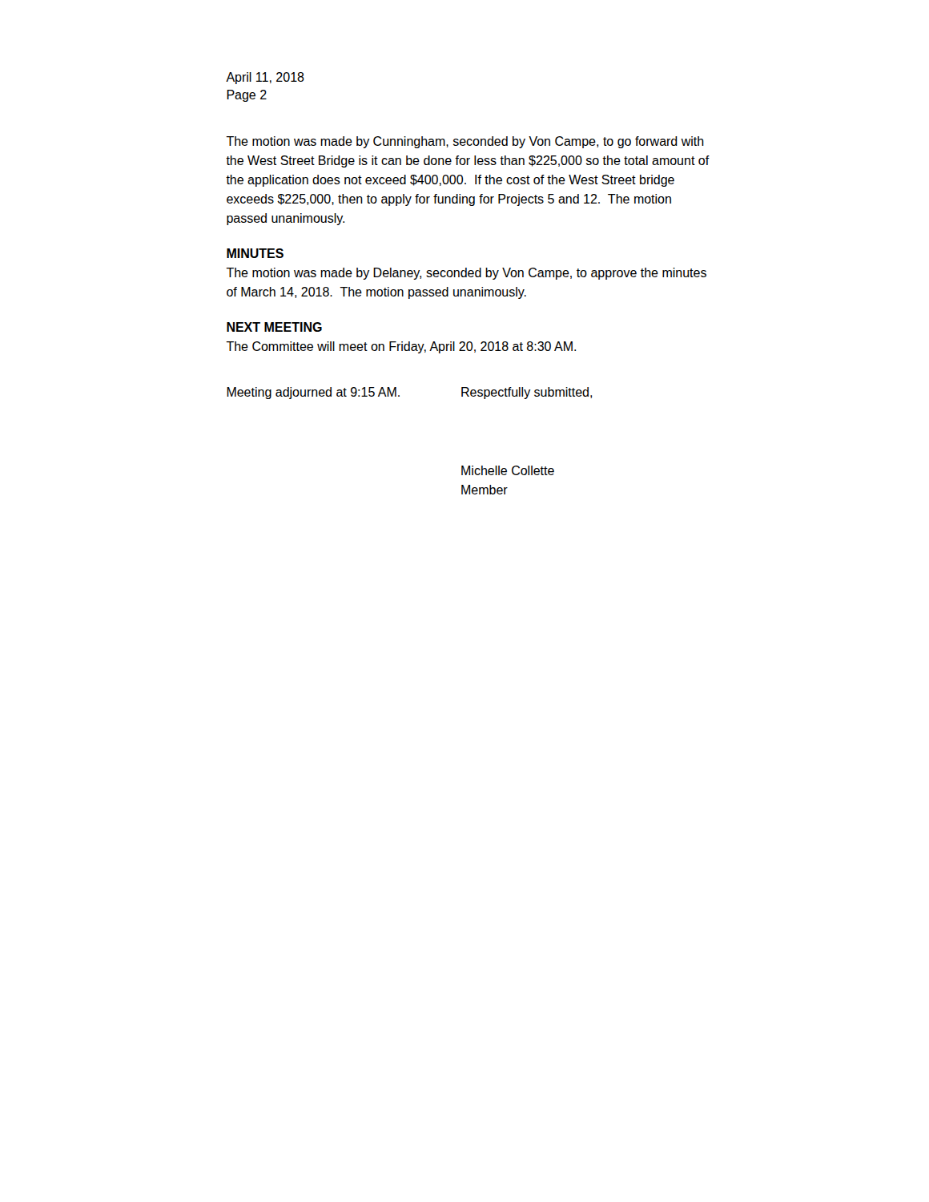April 11, 2018
Page 2
The motion was made by Cunningham, seconded by Von Campe, to go forward with the West Street Bridge is it can be done for less than $225,000 so the total amount of the application does not exceed $400,000. If the cost of the West Street bridge exceeds $225,000, then to apply for funding for Projects 5 and 12. The motion passed unanimously.
MINUTES
The motion was made by Delaney, seconded by Von Campe, to approve the minutes of March 14, 2018. The motion passed unanimously.
NEXT MEETING
The Committee will meet on Friday, April 20, 2018 at 8:30 AM.
| Meeting adjourned at 9:15 AM. | Respectfully submitted, |
| | Michelle Collette Member |